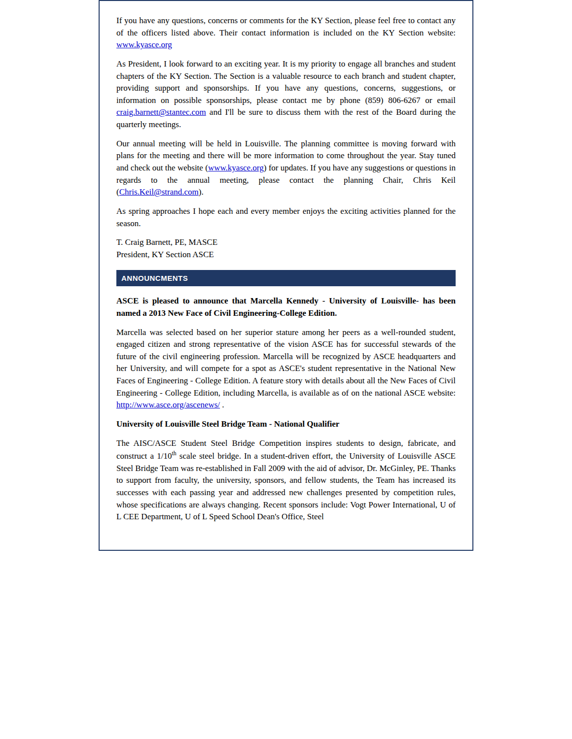If you have any questions, concerns or comments for the KY Section, please feel free to contact any of the officers listed above. Their contact information is included on the KY Section website: www.kyasce.org
As President, I look forward to an exciting year. It is my priority to engage all branches and student chapters of the KY Section. The Section is a valuable resource to each branch and student chapter, providing support and sponsorships. If you have any questions, concerns, suggestions, or information on possible sponsorships, please contact me by phone (859) 806-6267 or email craig.barnett@stantec.com and I'll be sure to discuss them with the rest of the Board during the quarterly meetings.
Our annual meeting will be held in Louisville. The planning committee is moving forward with plans for the meeting and there will be more information to come throughout the year. Stay tuned and check out the website (www.kyasce.org) for updates. If you have any suggestions or questions in regards to the annual meeting, please contact the planning Chair, Chris Keil (Chris.Keil@strand.com).
As spring approaches I hope each and every member enjoys the exciting activities planned for the season.
T. Craig Barnett, PE, MASCE
President, KY Section ASCE
ANNOUNCMENTS
ASCE is pleased to announce that Marcella Kennedy - University of Louisville- has been named a 2013 New Face of Civil Engineering-College Edition.
Marcella was selected based on her superior stature among her peers as a well-rounded student, engaged citizen and strong representative of the vision ASCE has for successful stewards of the future of the civil engineering profession. Marcella will be recognized by ASCE headquarters and her University, and will compete for a spot as ASCE's student representative in the National New Faces of Engineering - College Edition. A feature story with details about all the New Faces of Civil Engineering - College Edition, including Marcella, is available as of on the national ASCE website: http://www.asce.org/ascenews/ .
University of Louisville Steel Bridge Team - National Qualifier
The AISC/ASCE Student Steel Bridge Competition inspires students to design, fabricate, and construct a 1/10th scale steel bridge. In a student-driven effort, the University of Louisville ASCE Steel Bridge Team was re-established in Fall 2009 with the aid of advisor, Dr. McGinley, PE. Thanks to support from faculty, the university, sponsors, and fellow students, the Team has increased its successes with each passing year and addressed new challenges presented by competition rules, whose specifications are always changing. Recent sponsors include: Vogt Power International, U of L CEE Department, U of L Speed School Dean's Office, Steel